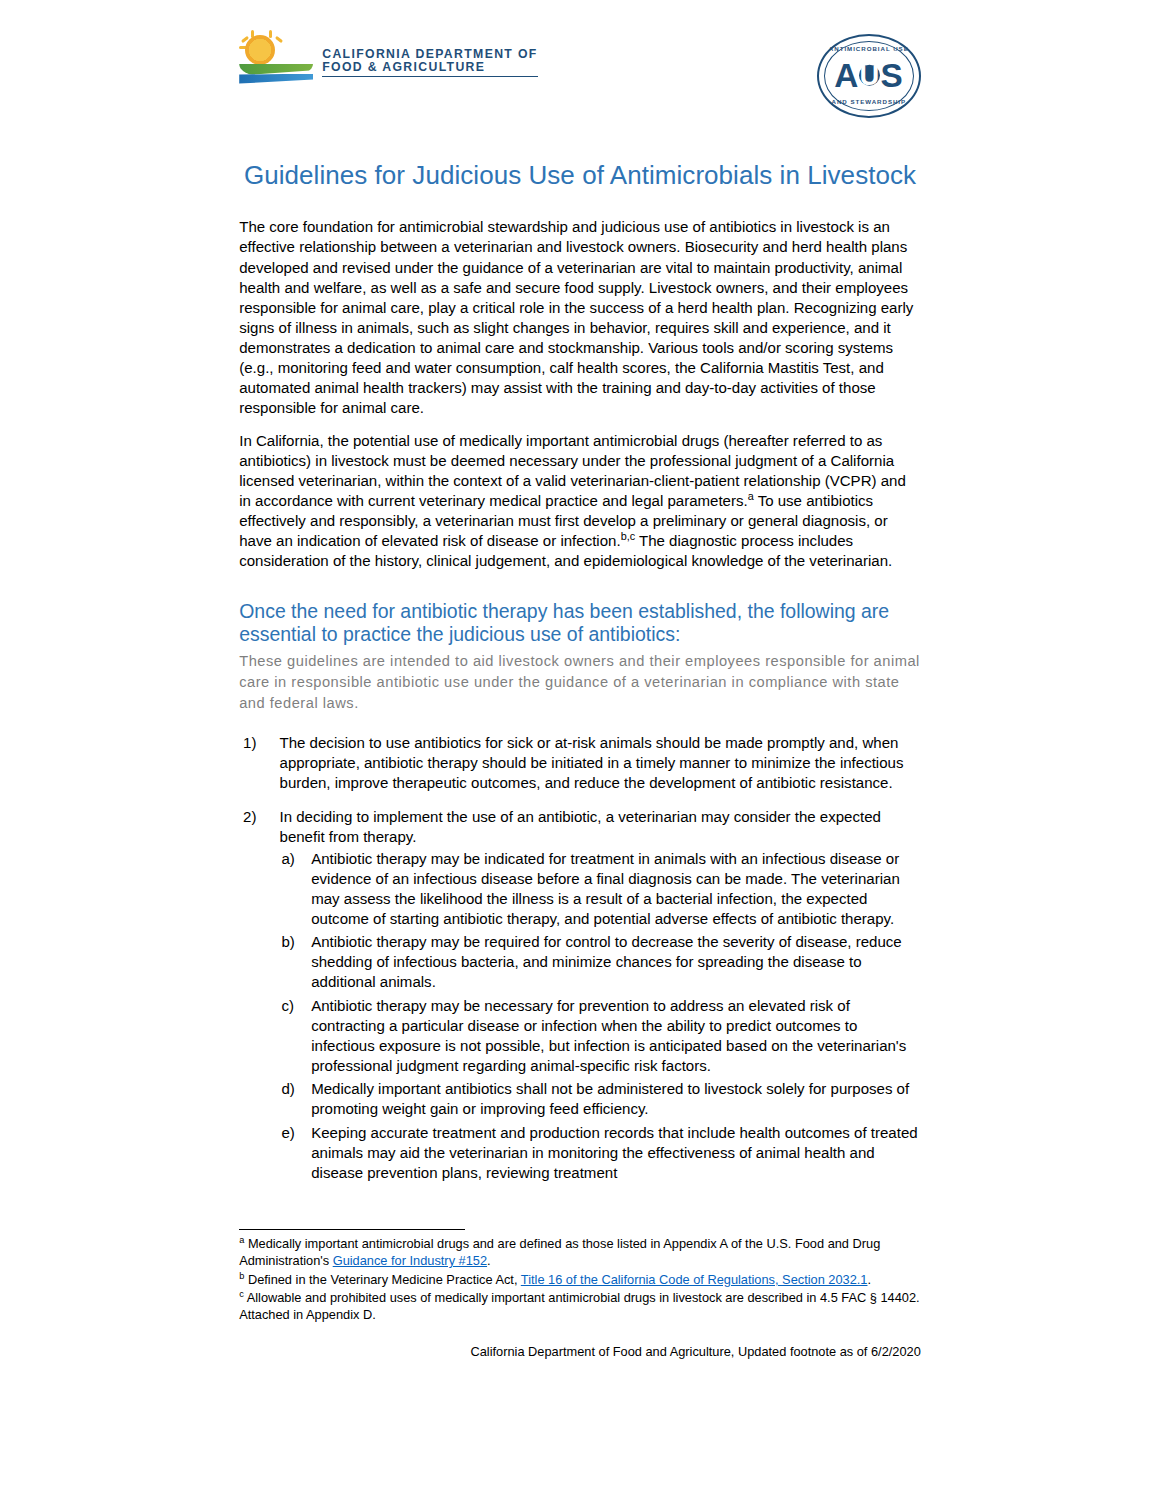CALIFORNIA DEPARTMENT OF
FOOD & AGRICULTURE
Antimicrobial Use
AUS
and Stewardship
Guidelines for Judicious Use of Antimicrobials in Livestock
The core foundation for antimicrobial stewardship and judicious use of antibiotics in livestock is an effective relationship between a veterinarian and livestock owners. Biosecurity and herd health plans developed and revised under the guidance of a veterinarian are vital to maintain productivity, animal health and welfare, as well as a safe and secure food supply. Livestock owners, and their employees responsible for animal care, play a critical role in the success of a herd health plan. Recognizing early signs of illness in animals, such as slight changes in behavior, requires skill and experience, and it demonstrates a dedication to animal care and stockmanship. Various tools and/or scoring systems (e.g., monitoring feed and water consumption, calf health scores, the California Mastitis Test, and automated animal health trackers) may assist with the training and day-to-day activities of those responsible for animal care.
In California, the potential use of medically important antimicrobial drugs (hereafter referred to as antibiotics) in livestock must be deemed necessary under the professional judgment of a California licensed veterinarian, within the context of a valid veterinarian-client-patient relationship (VCPR) and in accordance with current veterinary medical practice and legal parameters.a To use antibiotics effectively and responsibly, a veterinarian must first develop a preliminary or general diagnosis, or have an indication of elevated risk of disease or infection.b,c The diagnostic process includes consideration of the history, clinical judgement, and epidemiological knowledge of the veterinarian.
Once the need for antibiotic therapy has been established, the following are essential to practice the judicious use of antibiotics:
These guidelines are intended to aid livestock owners and their employees responsible for animal care in responsible antibiotic use under the guidance of a veterinarian in compliance with state and federal laws.
The decision to use antibiotics for sick or at-risk animals should be made promptly and, when appropriate, antibiotic therapy should be initiated in a timely manner to minimize the infectious burden, improve therapeutic outcomes, and reduce the development of antibiotic resistance.
In deciding to implement the use of an antibiotic, a veterinarian may consider the expected benefit from therapy.
Antibiotic therapy may be indicated for treatment in animals with an infectious disease or evidence of an infectious disease before a final diagnosis can be made. The veterinarian may assess the likelihood the illness is a result of a bacterial infection, the expected outcome of starting antibiotic therapy, and potential adverse effects of antibiotic therapy.
Antibiotic therapy may be required for control to decrease the severity of disease, reduce shedding of infectious bacteria, and minimize chances for spreading the disease to additional animals.
Antibiotic therapy may be necessary for prevention to address an elevated risk of contracting a particular disease or infection when the ability to predict outcomes to infectious exposure is not possible, but infection is anticipated based on the veterinarian's professional judgment regarding animal-specific risk factors.
Medically important antibiotics shall not be administered to livestock solely for purposes of promoting weight gain or improving feed efficiency.
Keeping accurate treatment and production records that include health outcomes of treated animals may aid the veterinarian in monitoring the effectiveness of animal health and disease prevention plans, reviewing treatment
a Medically important antimicrobial drugs and are defined as those listed in Appendix A of the U.S. Food and Drug Administration's Guidance for Industry #152.
b Defined in the Veterinary Medicine Practice Act, Title 16 of the California Code of Regulations, Section 2032.1.
c Allowable and prohibited uses of medically important antimicrobial drugs in livestock are described in 4.5 FAC § 14402. Attached in Appendix D.
California Department of Food and Agriculture, Updated footnote as of 6/2/2020